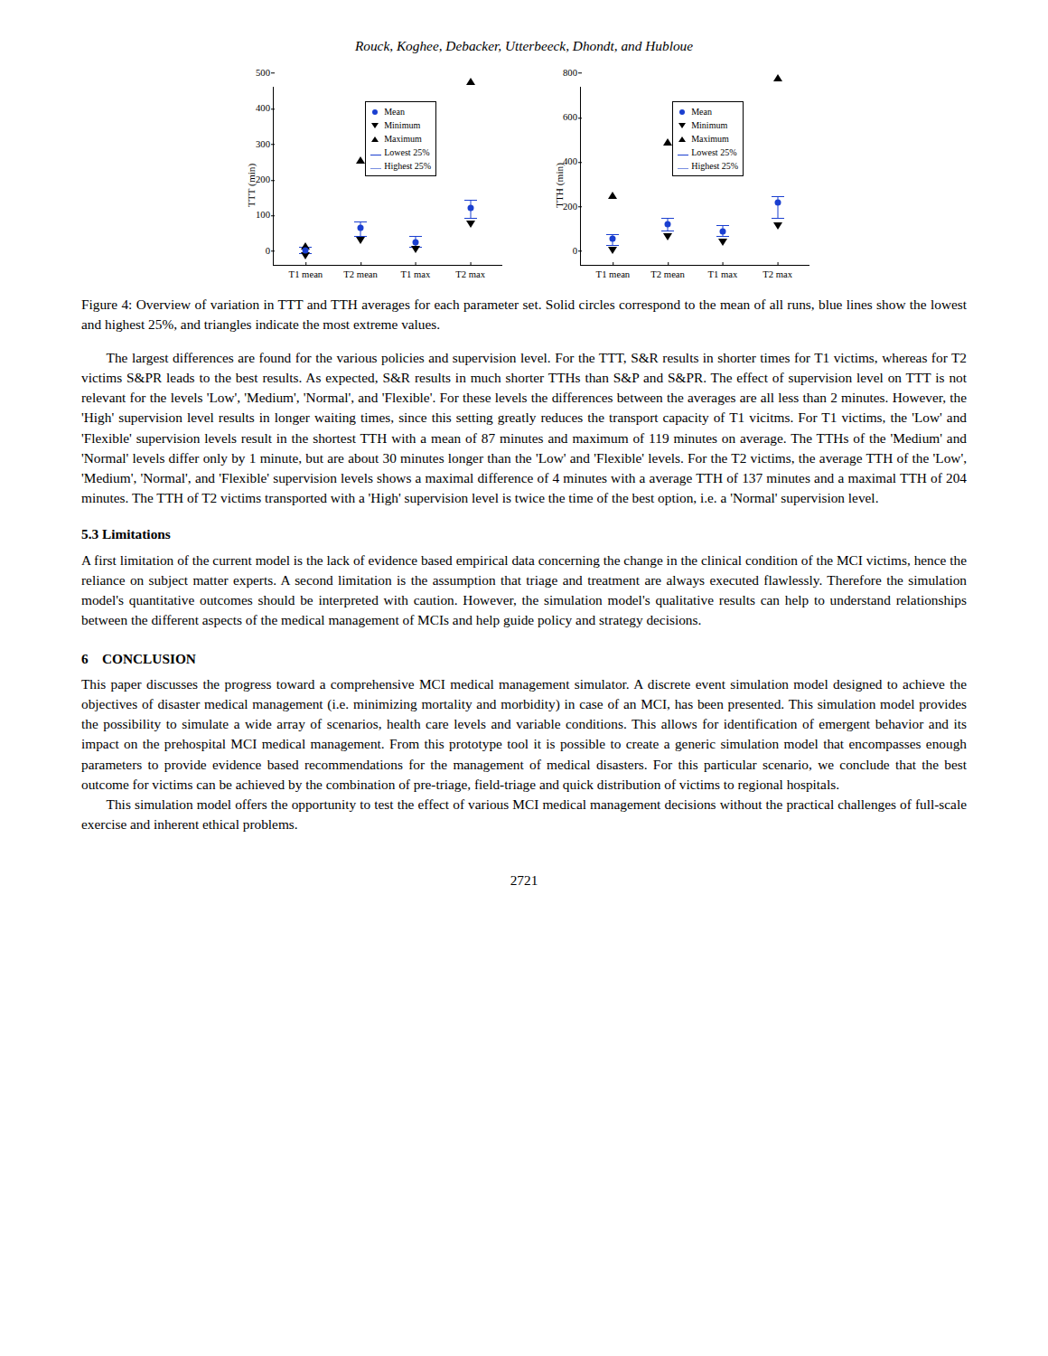Rouck, Koghee, Debacker, Utterbeeck, Dhondt, and Hubloue
TTT (min)
0
100
200
300
400
500
T1 mean
T2 mean
T1 max
T2 max
Mean
Minimum
Maximum
Lowest 25%
Highest 25%
TTH (min)
0
200
400
600
800
T1 mean
T2 mean
T1 max
T2 max
Mean
Minimum
Maximum
Lowest 25%
Highest 25%
Figure 4: Overview of variation in TTT and TTH averages for each parameter set. Solid circles correspond to the mean of all runs, blue lines show the lowest and highest 25%, and triangles indicate the most extreme values.
The largest differences are found for the various policies and supervision level. For the TTT, S&R results in shorter times for T1 victims, whereas for T2 victims S&PR leads to the best results. As expected, S&R results in much shorter TTHs than S&P and S&PR. The effect of supervision level on TTT is not relevant for the levels 'Low', 'Medium', 'Normal', and 'Flexible'. For these levels the differences between the averages are all less than 2 minutes. However, the 'High' supervision level results in longer waiting times, since this setting greatly reduces the transport capacity of T1 vicitms. For T1 victims, the 'Low' and 'Flexible' supervision levels result in the shortest TTH with a mean of 87 minutes and maximum of 119 minutes on average. The TTHs of the 'Medium' and 'Normal' levels differ only by 1 minute, but are about 30 minutes longer than the 'Low' and 'Flexible' levels. For the T2 victims, the average TTH of the 'Low', 'Medium', 'Normal', and 'Flexible' supervision levels shows a maximal difference of 4 minutes with a average TTH of 137 minutes and a maximal TTH of 204 minutes. The TTH of T2 victims transported with a 'High' supervision level is twice the time of the best option, i.e. a 'Normal' supervision level.
5.3 Limitations
A first limitation of the current model is the lack of evidence based empirical data concerning the change in the clinical condition of the MCI victims, hence the reliance on subject matter experts. A second limitation is the assumption that triage and treatment are always executed flawlessly. Therefore the simulation model's quantitative outcomes should be interpreted with caution. However, the simulation model's qualitative results can help to understand relationships between the different aspects of the medical management of MCIs and help guide policy and strategy decisions.
6 CONCLUSION
This paper discusses the progress toward a comprehensive MCI medical management simulator. A discrete event simulation model designed to achieve the objectives of disaster medical management (i.e. minimizing mortality and morbidity) in case of an MCI, has been presented. This simulation model provides the possibility to simulate a wide array of scenarios, health care levels and variable conditions. This allows for identification of emergent behavior and its impact on the prehospital MCI medical management. From this prototype tool it is possible to create a generic simulation model that encompasses enough parameters to provide evidence based recommendations for the management of medical disasters. For this particular scenario, we conclude that the best outcome for victims can be achieved by the combination of pre-triage, field-triage and quick distribution of victims to regional hospitals.
This simulation model offers the opportunity to test the effect of various MCI medical management decisions without the practical challenges of full-scale exercise and inherent ethical problems.
2721